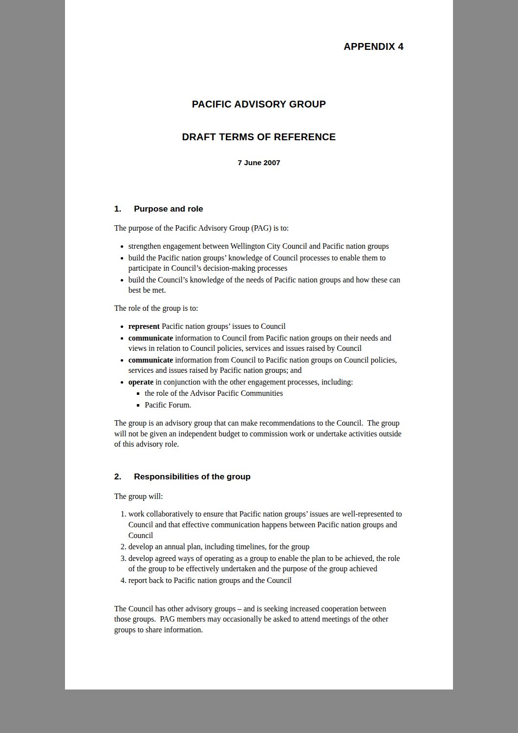APPENDIX 4
PACIFIC ADVISORY GROUP
DRAFT TERMS OF REFERENCE
7 June 2007
1. Purpose and role
The purpose of the Pacific Advisory Group (PAG) is to:
strengthen engagement between Wellington City Council and Pacific nation groups
build the Pacific nation groups’ knowledge of Council processes to enable them to participate in Council’s decision-making processes
build the Council’s knowledge of the needs of Pacific nation groups and how these can best be met.
The role of the group is to:
represent Pacific nation groups’ issues to Council
communicate information to Council from Pacific nation groups on their needs and views in relation to Council policies, services and issues raised by Council
communicate information from Council to Pacific nation groups on Council policies, services and issues raised by Pacific nation groups; and
operate in conjunction with the other engagement processes, including:
the role of the Advisor Pacific Communities
Pacific Forum.
The group is an advisory group that can make recommendations to the Council. The group will not be given an independent budget to commission work or undertake activities outside of this advisory role.
2. Responsibilities of the group
The group will:
work collaboratively to ensure that Pacific nation groups’ issues are well-represented to Council and that effective communication happens between Pacific nation groups and Council
develop an annual plan, including timelines, for the group
develop agreed ways of operating as a group to enable the plan to be achieved, the role of the group to be effectively undertaken and the purpose of the group achieved
report back to Pacific nation groups and the Council
The Council has other advisory groups – and is seeking increased cooperation between those groups. PAG members may occasionally be asked to attend meetings of the other groups to share information.